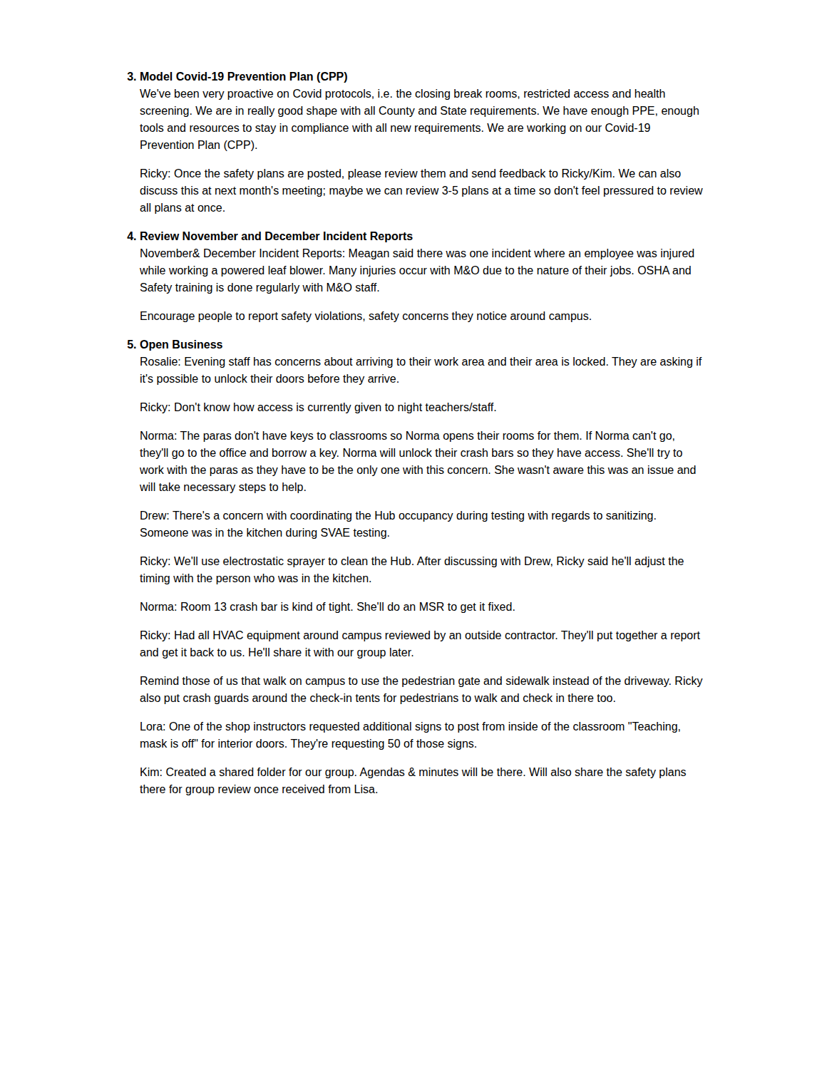Model Covid-19 Prevention Plan (CPP)
We've been very proactive on Covid protocols, i.e. the closing break rooms, restricted access and health screening. We are in really good shape with all County and State requirements. We have enough PPE, enough tools and resources to stay in compliance with all new requirements. We are working on our Covid-19 Prevention Plan (CPP).
Ricky: Once the safety plans are posted, please review them and send feedback to Ricky/Kim. We can also discuss this at next month's meeting; maybe we can review 3-5 plans at a time so don't feel pressured to review all plans at once.
Review November and December Incident Reports
November& December Incident Reports: Meagan said there was one incident where an employee was injured while working a powered leaf blower. Many injuries occur with M&O due to the nature of their jobs. OSHA and Safety training is done regularly with M&O staff.
Encourage people to report safety violations, safety concerns they notice around campus.
Open Business
Rosalie: Evening staff has concerns about arriving to their work area and their area is locked. They are asking if it's possible to unlock their doors before they arrive.
Ricky: Don't know how access is currently given to night teachers/staff.
Norma: The paras don't have keys to classrooms so Norma opens their rooms for them. If Norma can't go, they'll go to the office and borrow a key. Norma will unlock their crash bars so they have access. She'll try to work with the paras as they have to be the only one with this concern. She wasn't aware this was an issue and will take necessary steps to help.
Drew: There's a concern with coordinating the Hub occupancy during testing with regards to sanitizing. Someone was in the kitchen during SVAE testing.
Ricky: We'll use electrostatic sprayer to clean the Hub. After discussing with Drew, Ricky said he'll adjust the timing with the person who was in the kitchen.
Norma: Room 13 crash bar is kind of tight. She'll do an MSR to get it fixed.
Ricky: Had all HVAC equipment around campus reviewed by an outside contractor. They'll put together a report and get it back to us. He'll share it with our group later.
Remind those of us that walk on campus to use the pedestrian gate and sidewalk instead of the driveway. Ricky also put crash guards around the check-in tents for pedestrians to walk and check in there too.
Lora: One of the shop instructors requested additional signs to post from inside of the classroom "Teaching, mask is off" for interior doors. They're requesting 50 of those signs.
Kim: Created a shared folder for our group. Agendas & minutes will be there. Will also share the safety plans there for group review once received from Lisa.